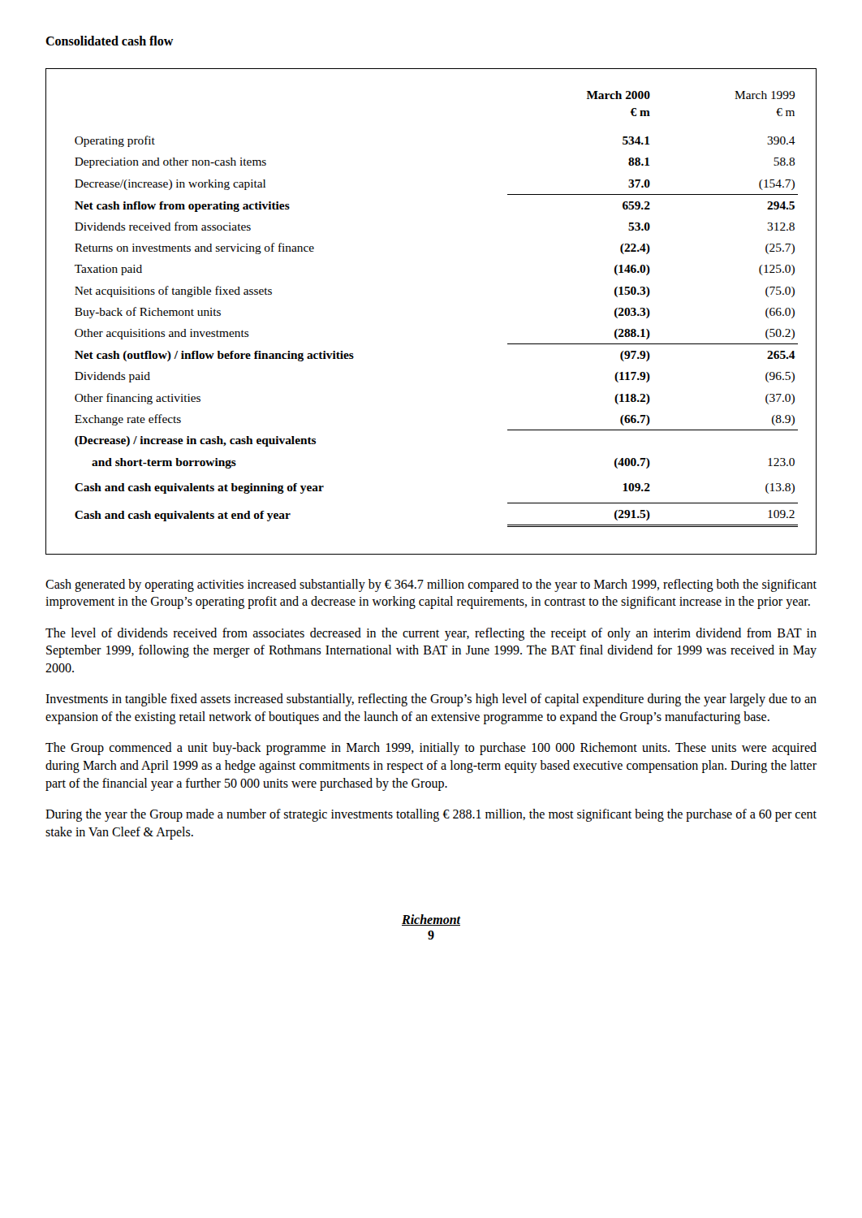Consolidated cash flow
| | March 2000 € m | March 1999 € m |
| --- | --- | --- |
| Operating profit | 534.1 | 390.4 |
| Depreciation and other non-cash items | 88.1 | 58.8 |
| Decrease/(increase) in working capital | 37.0 | (154.7) |
| Net cash inflow from operating activities | 659.2 | 294.5 |
| Dividends received from associates | 53.0 | 312.8 |
| Returns on investments and servicing of finance | (22.4) | (25.7) |
| Taxation paid | (146.0) | (125.0) |
| Net acquisitions of tangible fixed assets | (150.3) | (75.0) |
| Buy-back of Richemont units | (203.3) | (66.0) |
| Other acquisitions and investments | (288.1) | (50.2) |
| Net cash (outflow) / inflow before financing activities | (97.9) | 265.4 |
| Dividends paid | (117.9) | (96.5) |
| Other financing activities | (118.2) | (37.0) |
| Exchange rate effects | (66.7) | (8.9) |
| (Decrease) / increase in cash, cash equivalents | | |
| and short-term borrowings | (400.7) | 123.0 |
| Cash and cash equivalents at beginning of year | 109.2 | (13.8) |
| Cash and cash equivalents at end of year | (291.5) | 109.2 |
Cash generated by operating activities increased substantially by € 364.7 million compared to the year to March 1999, reflecting both the significant improvement in the Group’s operating profit and a decrease in working capital requirements, in contrast to the significant increase in the prior year.
The level of dividends received from associates decreased in the current year, reflecting the receipt of only an interim dividend from BAT in September 1999, following the merger of Rothmans International with BAT in June 1999. The BAT final dividend for 1999 was received in May 2000.
Investments in tangible fixed assets increased substantially, reflecting the Group’s high level of capital expenditure during the year largely due to an expansion of the existing retail network of boutiques and the launch of an extensive programme to expand the Group’s manufacturing base.
The Group commenced a unit buy-back programme in March 1999, initially to purchase 100 000 Richemont units. These units were acquired during March and April 1999 as a hedge against commitments in respect of a long-term equity based executive compensation plan. During the latter part of the financial year a further 50 000 units were purchased by the Group.
During the year the Group made a number of strategic investments totalling € 288.1 million, the most significant being the purchase of a 60 per cent stake in Van Cleef & Arpels.
Richemont
9